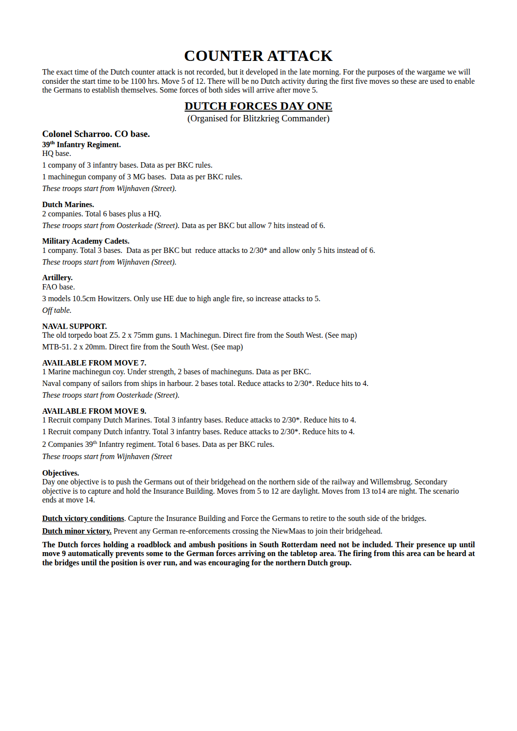COUNTER ATTACK
The exact time of the Dutch counter attack is not recorded, but it developed in the late morning. For the purposes of the wargame we will consider the start time to be 1100 hrs. Move 5 of 12. There will be no Dutch activity during the first five moves so these are used to enable the Germans to establish themselves. Some forces of both sides will arrive after move 5.
DUTCH FORCES DAY ONE
(Organised for Blitzkrieg Commander)
Colonel Scharroo. CO base.
39th Infantry Regiment.
HQ base.
1 company of 3 infantry bases. Data as per BKC rules.
1 machinegun company of 3 MG bases. Data as per BKC rules.
These troops start from Wijnhaven (Street).
Dutch Marines.
2 companies. Total 6 bases plus a HQ.
These troops start from Oosterkade (Street). Data as per BKC but allow 7 hits instead of 6.
Military Academy Cadets.
1 company. Total 3 bases. Data as per BKC but reduce attacks to 2/30* and allow only 5 hits instead of 6.
These troops start from Wijnhaven (Street).
Artillery.
FAO base.
3 models 10.5cm Howitzers. Only use HE due to high angle fire, so increase attacks to 5.
Off table.
NAVAL SUPPORT.
The old torpedo boat Z5. 2 x 75mm guns. 1 Machinegun. Direct fire from the South West. (See map)
MTB-51. 2 x 20mm. Direct fire from the South West. (See map)
AVAILABLE FROM MOVE 7.
1 Marine machinegun coy. Under strength, 2 bases of machineguns. Data as per BKC.
Naval company of sailors from ships in harbour. 2 bases total. Reduce attacks to 2/30*. Reduce hits to 4.
These troops start from Oosterkade (Street).
AVAILABLE FROM MOVE 9.
1 Recruit company Dutch Marines. Total 3 infantry bases. Reduce attacks to 2/30*. Reduce hits to 4.
1 Recruit company Dutch infantry. Total 3 infantry bases. Reduce attacks to 2/30*. Reduce hits to 4.
2 Companies 39th Infantry regiment. Total 6 bases. Data as per BKC rules.
These troops start from Wijnhaven (Street
Objectives.
Day one objective is to push the Germans out of their bridgehead on the northern side of the railway and Willemsbrug. Secondary objective is to capture and hold the Insurance Building. Moves from 5 to 12 are daylight. Moves from 13 to14 are night. The scenario ends at move 14.
Dutch victory conditions. Capture the Insurance Building and Force the Germans to retire to the south side of the bridges.
Dutch minor victory. Prevent any German re-enforcements crossing the NiewMaas to join their bridgehead.
The Dutch forces holding a roadblock and ambush positions in South Rotterdam need not be included. Their presence up until move 9 automatically prevents some to the German forces arriving on the tabletop area. The firing from this area can be heard at the bridges until the position is over run, and was encouraging for the northern Dutch group.